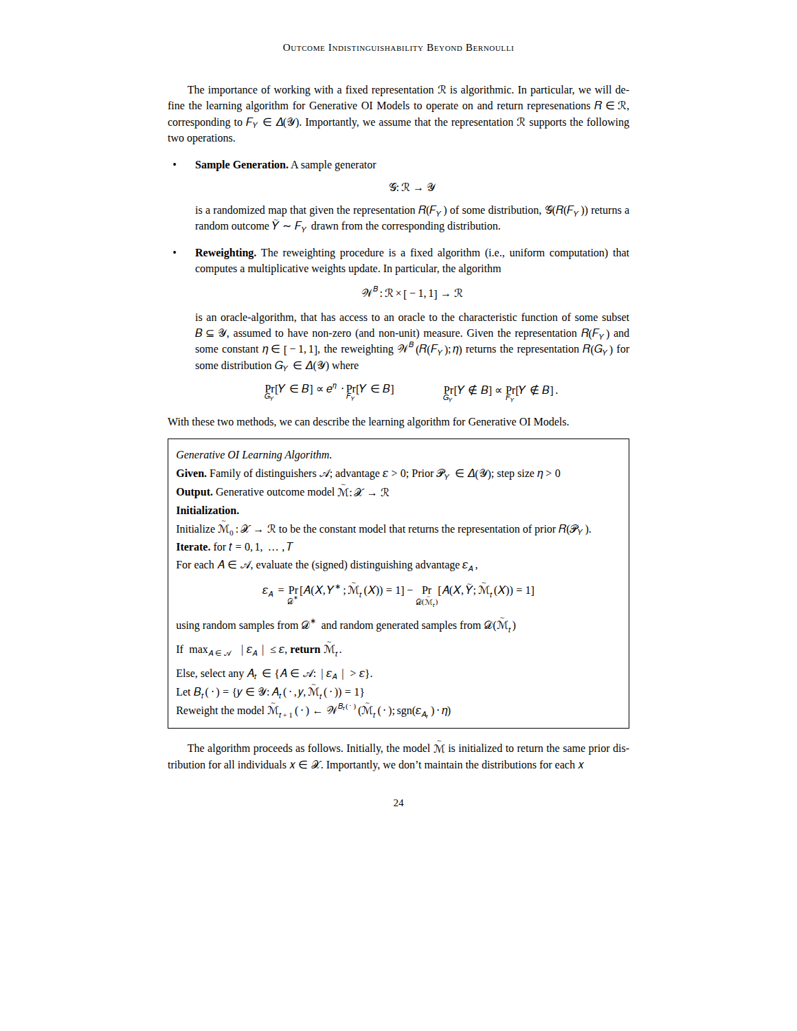Outcome Indistinguishability Beyond Bernoulli
The importance of working with a fixed representation ℛ is algorithmic. In particular, we will define the learning algorithm for Generative OI Models to operate on and return represenations R∈ℛ, corresponding to FY∈Δ(𝒴). Importantly, we assume that the representation ℛ supports the following two operations.
Sample Generation. A sample generator
𝒢:ℛ→𝒴
is a randomized map that given the representation R(FY) of some distribution, 𝒢(R(FY)) returns a random outcome Y~∼FY drawn from the corresponding distribution.
Reweighting. The reweighting procedure is a fixed algorithm (i.e., uniform computation) that computes a multiplicative weights update. In particular, the algorithm
𝒲B:ℛ×[−1,1]→ℛ
is an oracle-algorithm, that has access to an oracle to the characteristic function of some subset B⊆𝒴, assumed to have non-zero (and non-unit) measure. Given the representation R(FY) and some constant η∈[−1,1], the reweighting 𝒲B(R(FY);η) returns the representation R(GY) for some distribution GY∈Δ(𝒴) where
PrGY [Y∈B] ∝ eη ⋅ PrFY [Y∈B]
PrGY [Y∉B] ∝ PrFY [Y∉B].
With these two methods, we can describe the learning algorithm for Generative OI Models.
Generative OI Learning Algorithm.
Given. Family of distinguishers 𝒜; advantage ε>0; Prior 𝒫Y∈Δ(𝒴); step size η>0
Output. Generative outcome model ℳ~:𝒳→ℛ
Initialization.
Initialize ℳ~0:𝒳→ℛ to be the constant model that returns the representation of prior R(𝒫Y).
Iterate. for t=0,1,…,T
For each A∈𝒜, evaluate the (signed) distinguishing advantage εA,
εA = Pr𝒟∗ [ A(X,Y∗;ℳ~t(X))=1 ] − Pr𝒟(ℳ~t) [ A(X,Y~;ℳ~t(X))=1 ]
using random samples from 𝒟∗ and random generated samples from 𝒟(ℳ~t)
If maxA∈𝒜|εA|≤ε, return ℳ~t.
Else, select any At∈{A∈𝒜:|εA|>ε}.
Let Bt(⋅)={y∈𝒴:At(⋅,y,ℳ~t(⋅))=1}
Reweight the model ℳ~t+1(⋅)←𝒲Bt(⋅)(ℳ~t(⋅);sgn(εAt)⋅η)
The algorithm proceeds as follows. Initially, the model ℳ~ is initialized to return the same prior distribution for all individuals x∈𝒳. Importantly, we don’t maintain the distributions for each x
24